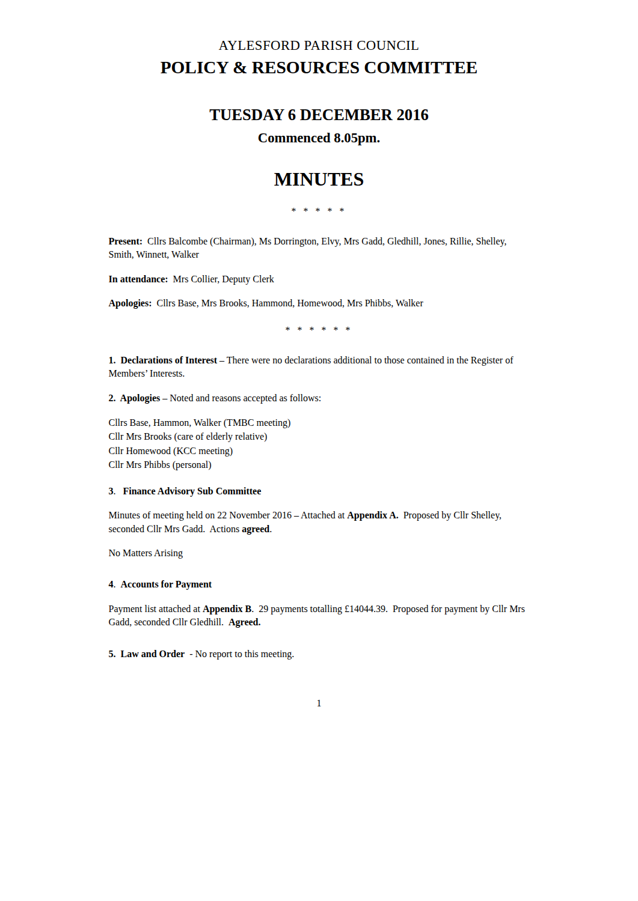AYLESFORD PARISH COUNCIL
POLICY & RESOURCES COMMITTEE
TUESDAY 6 DECEMBER 2016 Commenced 8.05pm.
MINUTES
* * * * *
Present: Cllrs Balcombe (Chairman), Ms Dorrington, Elvy, Mrs Gadd, Gledhill, Jones, Rillie, Shelley, Smith, Winnett, Walker
In attendance: Mrs Collier, Deputy Clerk
Apologies: Cllrs Base, Mrs Brooks, Hammond, Homewood, Mrs Phibbs, Walker
* * * * * *
1. Declarations of Interest – There were no declarations additional to those contained in the Register of Members’ Interests.
2. Apologies – Noted and reasons accepted as follows:
Cllrs Base, Hammon, Walker (TMBC meeting)
Cllr Mrs Brooks (care of elderly relative)
Cllr Homewood (KCC meeting)
Cllr Mrs Phibbs (personal)
3. Finance Advisory Sub Committee
Minutes of meeting held on 22 November 2016 – Attached at Appendix A. Proposed by Cllr Shelley, seconded Cllr Mrs Gadd. Actions agreed.
No Matters Arising
4. Accounts for Payment
Payment list attached at Appendix B. 29 payments totalling £14044.39. Proposed for payment by Cllr Mrs Gadd, seconded Cllr Gledhill. Agreed.
5. Law and Order - No report to this meeting.
1